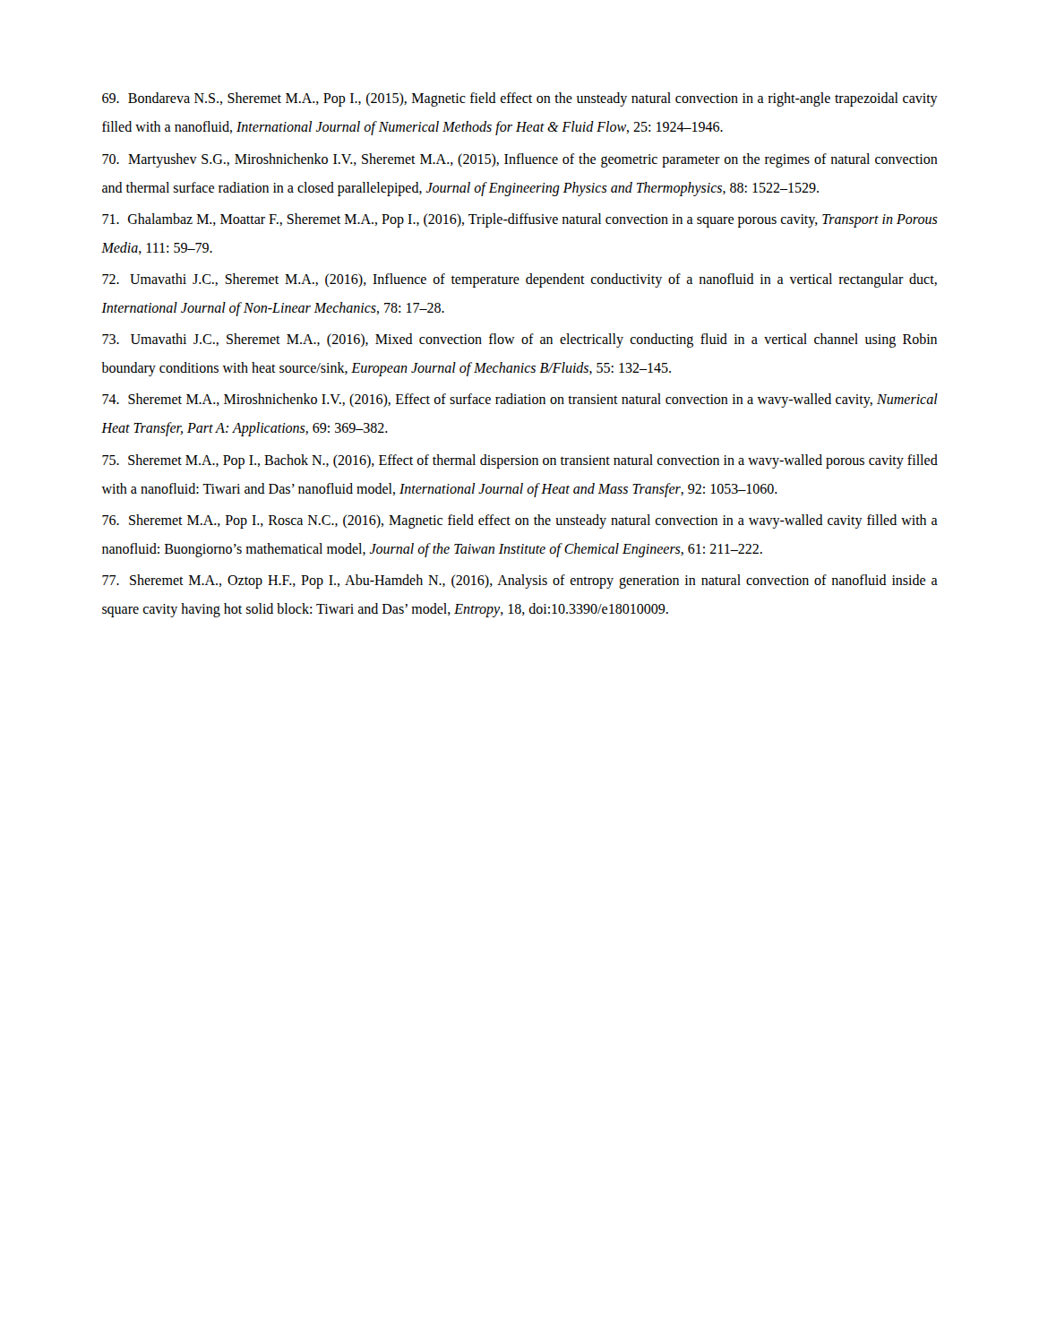69. Bondareva N.S., Sheremet M.A., Pop I., (2015), Magnetic field effect on the unsteady natural convection in a right-angle trapezoidal cavity filled with a nanofluid, International Journal of Numerical Methods for Heat & Fluid Flow, 25: 1924–1946.
70. Martyushev S.G., Miroshnichenko I.V., Sheremet M.A., (2015), Influence of the geometric parameter on the regimes of natural convection and thermal surface radiation in a closed parallelepiped, Journal of Engineering Physics and Thermophysics, 88: 1522–1529.
71. Ghalambaz M., Moattar F., Sheremet M.A., Pop I., (2016), Triple-diffusive natural convection in a square porous cavity, Transport in Porous Media, 111: 59–79.
72. Umavathi J.C., Sheremet M.A., (2016), Influence of temperature dependent conductivity of a nanofluid in a vertical rectangular duct, International Journal of Non-Linear Mechanics, 78: 17–28.
73. Umavathi J.C., Sheremet M.A., (2016), Mixed convection flow of an electrically conducting fluid in a vertical channel using Robin boundary conditions with heat source/sink, European Journal of Mechanics B/Fluids, 55: 132–145.
74. Sheremet M.A., Miroshnichenko I.V., (2016), Effect of surface radiation on transient natural convection in a wavy-walled cavity, Numerical Heat Transfer, Part A: Applications, 69: 369–382.
75. Sheremet M.A., Pop I., Bachok N., (2016), Effect of thermal dispersion on transient natural convection in a wavy-walled porous cavity filled with a nanofluid: Tiwari and Das’ nanofluid model, International Journal of Heat and Mass Transfer, 92: 1053–1060.
76. Sheremet M.A., Pop I., Rosca N.C., (2016), Magnetic field effect on the unsteady natural convection in a wavy-walled cavity filled with a nanofluid: Buongiorno’s mathematical model, Journal of the Taiwan Institute of Chemical Engineers, 61: 211–222.
77. Sheremet M.A., Oztop H.F., Pop I., Abu-Hamdeh N., (2016), Analysis of entropy generation in natural convection of nanofluid inside a square cavity having hot solid block: Tiwari and Das’ model, Entropy, 18, doi:10.3390/e18010009.